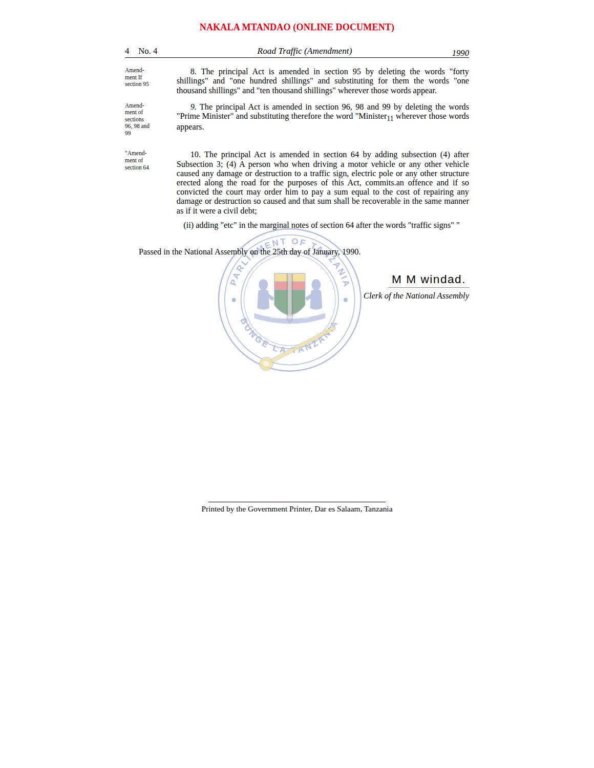NAKALA MTANDAO (ONLINE DOCUMENT)
4 No. 4
Road Traffic (Amendment)
1990
PARLIAMENT OF TANZANIA BUNGE LA TANZANIA UHURU NA UMOJA
Amend- ment If section 95
8. The principal Act is amended in section 95 by deleting the words "forty shillings" and "one hundred shillings" and substituting for them the words "one thousand shillings" and "ten thousand shillings" wherever those words appear.
Amend- ment of sections 96, 98 and 99
9. The principal Act is amended in section 96, 98 and 99 by deleting the words "Prime Minister" and substituting therefore the word "Minis­ter11 wherever those words appears.
"Amend- ment of section 64
10. The principal Act is amended in section 64 by adding subsection (4) after Subsection 3; (4) A person who when driving a motor vehicle or any other vehicle caused any damage or destruction to a traffic sign, electric pole or any other structure erected along the road for the pur­poses of this Act, commits.an offence and if so convicted the court may order him to pay a sum equal to the cost of repairing any damage or destruction so caused and that sum shall be recoverable in the same manner as if it were a civil debt;
(ii) adding "etc" in the marginal notes of section 64 after the words "traffic signs" "
Passed in the National Assembly on the 25th day of January, 1990.
M M windad.
Clerk of the National Assembly
Printed by the Government Printer, Dar es Salaam, Tanzania